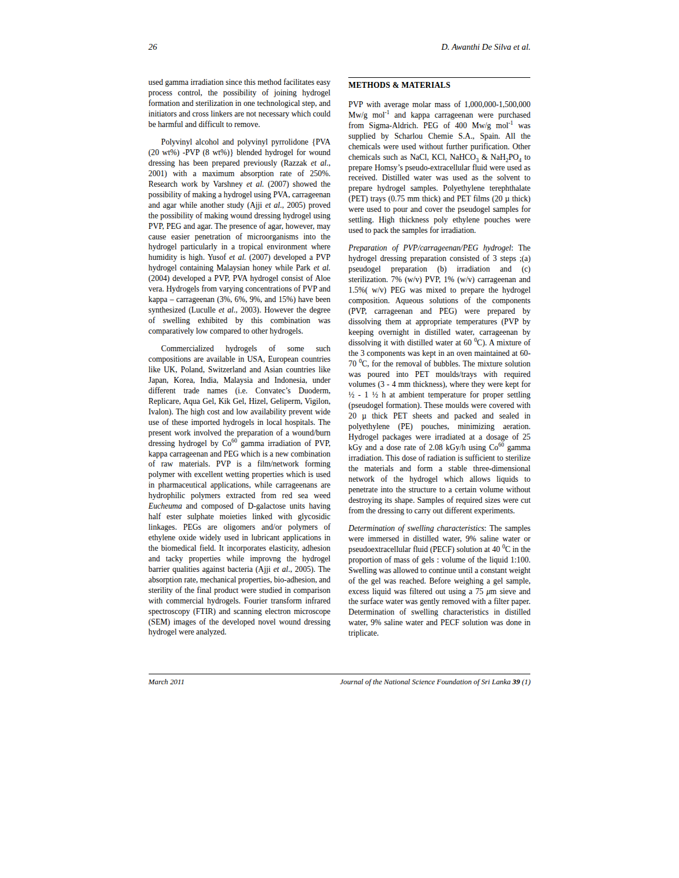26 D. Awanthi De Silva et al.
used gamma irradiation since this method facilitates easy process control, the possibility of joining hydrogel formation and sterilization in one technological step, and initiators and cross linkers are not necessary which could be harmful and difficult to remove.
Polyvinyl alcohol and polyvinyl pyrrolidone {PVA (20 wt%) -PVP (8 wt%)} blended hydrogel for wound dressing has been prepared previously (Razzak et al., 2001) with a maximum absorption rate of 250%. Research work by Varshney et al. (2007) showed the possibility of making a hydrogel using PVA, carrageenan and agar while another study (Ajji et al., 2005) proved the possibility of making wound dressing hydrogel using PVP, PEG and agar. The presence of agar, however, may cause easier penetration of microorganisms into the hydrogel particularly in a tropical environment where humidity is high. Yusof et al. (2007) developed a PVP hydrogel containing Malaysian honey while Park et al. (2004) developed a PVP, PVA hydrogel consist of Aloe vera. Hydrogels from varying concentrations of PVP and kappa – carrageenan (3%, 6%, 9%, and 15%) have been synthesized (Luculle et al., 2003). However the degree of swelling exhibited by this combination was comparatively low compared to other hydrogels.
Commercialized hydrogels of some such compositions are available in USA, European countries like UK, Poland, Switzerland and Asian countries like Japan, Korea, India, Malaysia and Indonesia, under different trade names (i.e. Convatec’s Duoderm, Replicare, Aqua Gel, Kik Gel, Hizel, Geliperm, Vigilon, Ivalon). The high cost and low availability prevent wide use of these imported hydrogels in local hospitals. The present work involved the preparation of a wound/burn dressing hydrogel by Co60 gamma irradiation of PVP, kappa carrageenan and PEG which is a new combination of raw materials. PVP is a film/network forming polymer with excellent wetting properties which is used in pharmaceutical applications, while carrageenans are hydrophilic polymers extracted from red sea weed Eucheuma and composed of D-galactose units having half ester sulphate moieties linked with glycosidic linkages. PEGs are oligomers and/or polymers of ethylene oxide widely used in lubricant applications in the biomedical field. It incorporates elasticity, adhesion and tacky properties while improvng the hydrogel barrier qualities against bacteria (Ajji et al., 2005). The absorption rate, mechanical properties, bio-adhesion, and sterility of the final product were studied in comparison with commercial hydrogels. Fourier transform infrared spectroscopy (FTIR) and scanning electron microscope (SEM) images of the developed novel wound dressing hydrogel were analyzed.
Methods & Materials
PVP with average molar mass of 1,000,000-1,500,000 Mw/g mol-1 and kappa carrageenan were purchased from Sigma-Aldrich. PEG of 400 Mw/g mol-1 was supplied by Scharlou Chemie S.A., Spain. All the chemicals were used without further purification. Other chemicals such as NaCl, KCl, NaHCO3 & NaH2PO4 to prepare Homsy’s pseudo-extracellular fluid were used as received. Distilled water was used as the solvent to prepare hydrogel samples. Polyethylene terephthalate (PET) trays (0.75 mm thick) and PET films (20 µ thick) were used to pour and cover the pseudogel samples for settling. High thickness poly ethylene pouches were used to pack the samples for irradiation.
Preparation of PVP/carrageenan/PEG hydrogel: The hydrogel dressing preparation consisted of 3 steps ;(a) pseudogel preparation (b) irradiation and (c) sterilization. 7% (w/v) PVP, 1% (w/v) carrageenan and 1.5%( w/v) PEG was mixed to prepare the hydrogel composition. Aqueous solutions of the components (PVP, carrageenan and PEG) were prepared by dissolving them at appropriate temperatures (PVP by keeping overnight in distilled water, carrageenan by dissolving it with distilled water at 60 0C). A mixture of the 3 components was kept in an oven maintained at 60-70 0C, for the removal of bubbles. The mixture solution was poured into PET moulds/trays with required volumes (3 - 4 mm thickness), where they were kept for ½ - 1 ½ h at ambient temperature for proper settling (pseudogel formation). These moulds were covered with 20 µ thick PET sheets and packed and sealed in polyethylene (PE) pouches, minimizing aeration. Hydrogel packages were irradiated at a dosage of 25 kGy and a dose rate of 2.08 kGy/h using Co60 gamma irradiation. This dose of radiation is sufficient to sterilize the materials and form a stable three-dimensional network of the hydrogel which allows liquids to penetrate into the structure to a certain volume without destroying its shape. Samples of required sizes were cut from the dressing to carry out different experiments.
Determination of swelling characteristics: The samples were immersed in distilled water, 9% saline water or pseudoextracellular fluid (PECF) solution at 40 0C in the proportion of mass of gels : volume of the liquid 1:100. Swelling was allowed to continue until a constant weight of the gel was reached. Before weighing a gel sample, excess liquid was filtered out using a 75 μm sieve and the surface water was gently removed with a filter paper. Determination of swelling characteristics in distilled water, 9% saline water and PECF solution was done in triplicate.
March 2011 Journal of the National Science Foundation of Sri Lanka 39 (1)